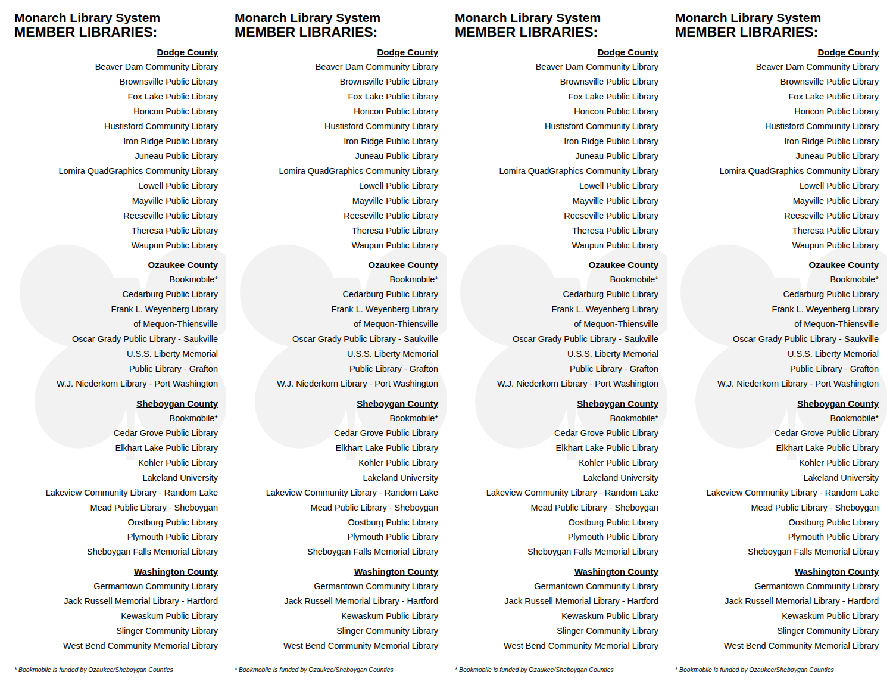Monarch Library SystemMEMBER LIBRARIES:
Dodge County
Beaver Dam Community Library
Brownsville Public Library
Fox Lake Public Library
Horicon Public Library
Hustisford Community Library
Iron Ridge Public Library
Juneau Public Library
Lomira QuadGraphics Community Library
Lowell Public Library
Mayville Public Library
Reeseville Public Library
Theresa Public Library
Waupun Public Library
Ozaukee County
Bookmobile*
Cedarburg Public Library
Frank L. Weyenberg Library
of Mequon-Thiensville
Oscar Grady Public Library - Saukville
U.S.S. Liberty Memorial
Public Library - Grafton
W.J. Niederkorn Library - Port Washington
Sheboygan County
Bookmobile*
Cedar Grove Public Library
Elkhart Lake Public Library
Kohler Public Library
Lakeland University
Lakeview Community Library - Random Lake
Mead Public Library - Sheboygan
Oostburg Public Library
Plymouth Public Library
Sheboygan Falls Memorial Library
Washington County
Germantown Community Library
Jack Russell Memorial Library - Hartford
Kewaskum Public Library
Slinger Community Library
West Bend Community Memorial Library
* Bookmobile is funded by Ozaukee/Sheboygan Counties
Monarch Library SystemMEMBER LIBRARIES:
Dodge County
Beaver Dam Community Library
Brownsville Public Library
Fox Lake Public Library
Horicon Public Library
Hustisford Community Library
Iron Ridge Public Library
Juneau Public Library
Lomira QuadGraphics Community Library
Lowell Public Library
Mayville Public Library
Reeseville Public Library
Theresa Public Library
Waupun Public Library
Ozaukee County
Bookmobile*
Cedarburg Public Library
Frank L. Weyenberg Library
of Mequon-Thiensville
Oscar Grady Public Library - Saukville
U.S.S. Liberty Memorial
Public Library - Grafton
W.J. Niederkorn Library - Port Washington
Sheboygan County
Bookmobile*
Cedar Grove Public Library
Elkhart Lake Public Library
Kohler Public Library
Lakeland University
Lakeview Community Library - Random Lake
Mead Public Library - Sheboygan
Oostburg Public Library
Plymouth Public Library
Sheboygan Falls Memorial Library
Washington County
Germantown Community Library
Jack Russell Memorial Library - Hartford
Kewaskum Public Library
Slinger Community Library
West Bend Community Memorial Library
* Bookmobile is funded by Ozaukee/Sheboygan Counties
Monarch Library SystemMEMBER LIBRARIES:
Dodge County
Beaver Dam Community Library
Brownsville Public Library
Fox Lake Public Library
Horicon Public Library
Hustisford Community Library
Iron Ridge Public Library
Juneau Public Library
Lomira QuadGraphics Community Library
Lowell Public Library
Mayville Public Library
Reeseville Public Library
Theresa Public Library
Waupun Public Library
Ozaukee County
Bookmobile*
Cedarburg Public Library
Frank L. Weyenberg Library
of Mequon-Thiensville
Oscar Grady Public Library - Saukville
U.S.S. Liberty Memorial
Public Library - Grafton
W.J. Niederkorn Library - Port Washington
Sheboygan County
Bookmobile*
Cedar Grove Public Library
Elkhart Lake Public Library
Kohler Public Library
Lakeland University
Lakeview Community Library - Random Lake
Mead Public Library - Sheboygan
Oostburg Public Library
Plymouth Public Library
Sheboygan Falls Memorial Library
Washington County
Germantown Community Library
Jack Russell Memorial Library - Hartford
Kewaskum Public Library
Slinger Community Library
West Bend Community Memorial Library
* Bookmobile is funded by Ozaukee/Sheboygan Counties
Monarch Library SystemMEMBER LIBRARIES:
Dodge County
Beaver Dam Community Library
Brownsville Public Library
Fox Lake Public Library
Horicon Public Library
Hustisford Community Library
Iron Ridge Public Library
Juneau Public Library
Lomira QuadGraphics Community Library
Lowell Public Library
Mayville Public Library
Reeseville Public Library
Theresa Public Library
Waupun Public Library
Ozaukee County
Bookmobile*
Cedarburg Public Library
Frank L. Weyenberg Library
of Mequon-Thiensville
Oscar Grady Public Library - Saukville
U.S.S. Liberty Memorial
Public Library - Grafton
W.J. Niederkorn Library - Port Washington
Sheboygan County
Bookmobile*
Cedar Grove Public Library
Elkhart Lake Public Library
Kohler Public Library
Lakeland University
Lakeview Community Library - Random Lake
Mead Public Library - Sheboygan
Oostburg Public Library
Plymouth Public Library
Sheboygan Falls Memorial Library
Washington County
Germantown Community Library
Jack Russell Memorial Library - Hartford
Kewaskum Public Library
Slinger Community Library
West Bend Community Memorial Library
* Bookmobile is funded by Ozaukee/Sheboygan Counties